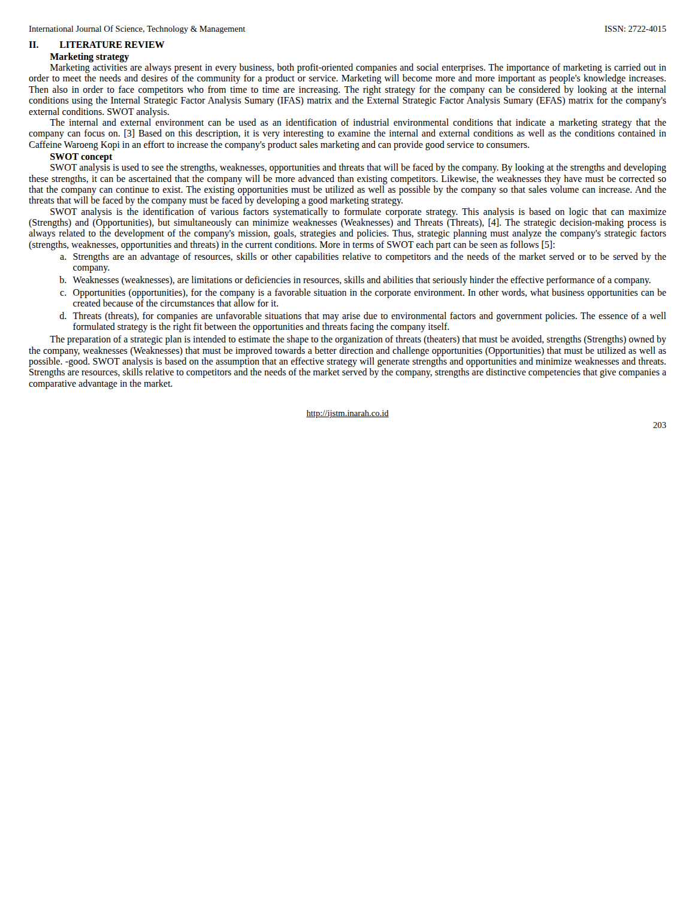International Journal Of Science, Technology & Management
ISSN: 2722-4015
II. LITERATURE REVIEW
Marketing strategy
Marketing activities are always present in every business, both profit-oriented companies and social enterprises. The importance of marketing is carried out in order to meet the needs and desires of the community for a product or service. Marketing will become more and more important as people's knowledge increases. Then also in order to face competitors who from time to time are increasing. The right strategy for the company can be considered by looking at the internal conditions using the Internal Strategic Factor Analysis Sumary (IFAS) matrix and the External Strategic Factor Analysis Sumary (EFAS) matrix for the company's external conditions. SWOT analysis.
The internal and external environment can be used as an identification of industrial environmental conditions that indicate a marketing strategy that the company can focus on. [3] Based on this description, it is very interesting to examine the internal and external conditions as well as the conditions contained in Caffeine Waroeng Kopi in an effort to increase the company's product sales marketing and can provide good service to consumers.
SWOT concept
SWOT analysis is used to see the strengths, weaknesses, opportunities and threats that will be faced by the company. By looking at the strengths and developing these strengths, it can be ascertained that the company will be more advanced than existing competitors. Likewise, the weaknesses they have must be corrected so that the company can continue to exist. The existing opportunities must be utilized as well as possible by the company so that sales volume can increase. And the threats that will be faced by the company must be faced by developing a good marketing strategy.
SWOT analysis is the identification of various factors systematically to formulate corporate strategy. This analysis is based on logic that can maximize (Strengths) and (Opportunities), but simultaneously can minimize weaknesses (Weaknesses) and Threats (Threats), [4]. The strategic decision-making process is always related to the development of the company's mission, goals, strategies and policies. Thus, strategic planning must analyze the company's strategic factors (strengths, weaknesses, opportunities and threats) in the current conditions. More in terms of SWOT each part can be seen as follows [5]:
Strengths are an advantage of resources, skills or other capabilities relative to competitors and the needs of the market served or to be served by the company.
Weaknesses (weaknesses), are limitations or deficiencies in resources, skills and abilities that seriously hinder the effective performance of a company.
Opportunities (opportunities), for the company is a favorable situation in the corporate environment. In other words, what business opportunities can be created because of the circumstances that allow for it.
Threats (threats), for companies are unfavorable situations that may arise due to environmental factors and government policies. The essence of a well formulated strategy is the right fit between the opportunities and threats facing the company itself.
The preparation of a strategic plan is intended to estimate the shape to the organization of threats (theaters) that must be avoided, strengths (Strengths) owned by the company, weaknesses (Weaknesses) that must be improved towards a better direction and challenge opportunities (Opportunities) that must be utilized as well as possible. -good. SWOT analysis is based on the assumption that an effective strategy will generate strengths and opportunities and minimize weaknesses and threats. Strengths are resources, skills relative to competitors and the needs of the market served by the company, strengths are distinctive competencies that give companies a comparative advantage in the market.
http://ijstm.inarah.co.id
203